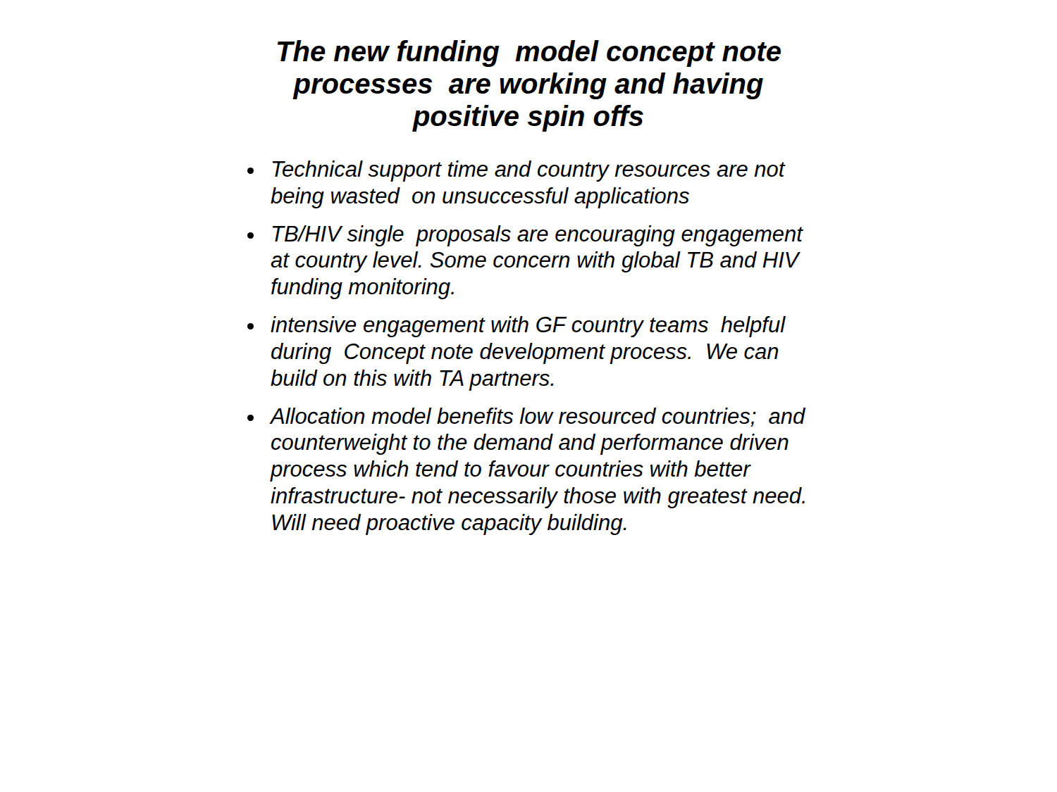The new funding model concept note processes are working and having positive spin offs
Technical support time and country resources are not being wasted on unsuccessful applications
TB/HIV single proposals are encouraging engagement at country level. Some concern with global TB and HIV funding monitoring.
intensive engagement with GF country teams helpful during Concept note development process. We can build on this with TA partners.
Allocation model benefits low resourced countries; and counterweight to the demand and performance driven process which tend to favour countries with better infrastructure- not necessarily those with greatest need. Will need proactive capacity building.